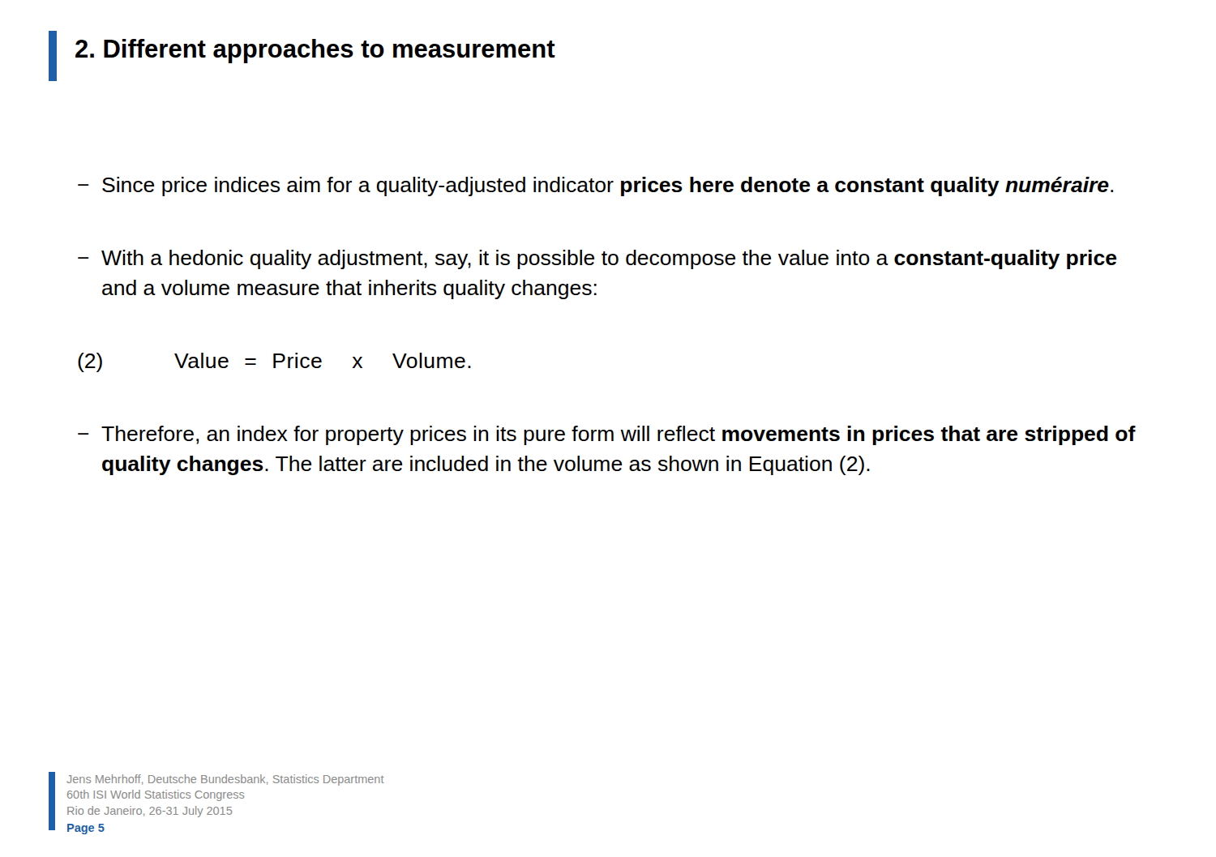2. Different approaches to measurement
Since price indices aim for a quality-adjusted indicator prices here denote a constant quality numéraire.
With a hedonic quality adjustment, say, it is possible to decompose the value into a constant-quality price and a volume measure that inherits quality changes:
(2) Value = Price x Volume.
Therefore, an index for property prices in its pure form will reflect movements in prices that are stripped of quality changes. The latter are included in the volume as shown in Equation (2).
Jens Mehrhoff, Deutsche Bundesbank, Statistics Department
60th ISI World Statistics Congress
Rio de Janeiro, 26-31 July 2015
Page 5